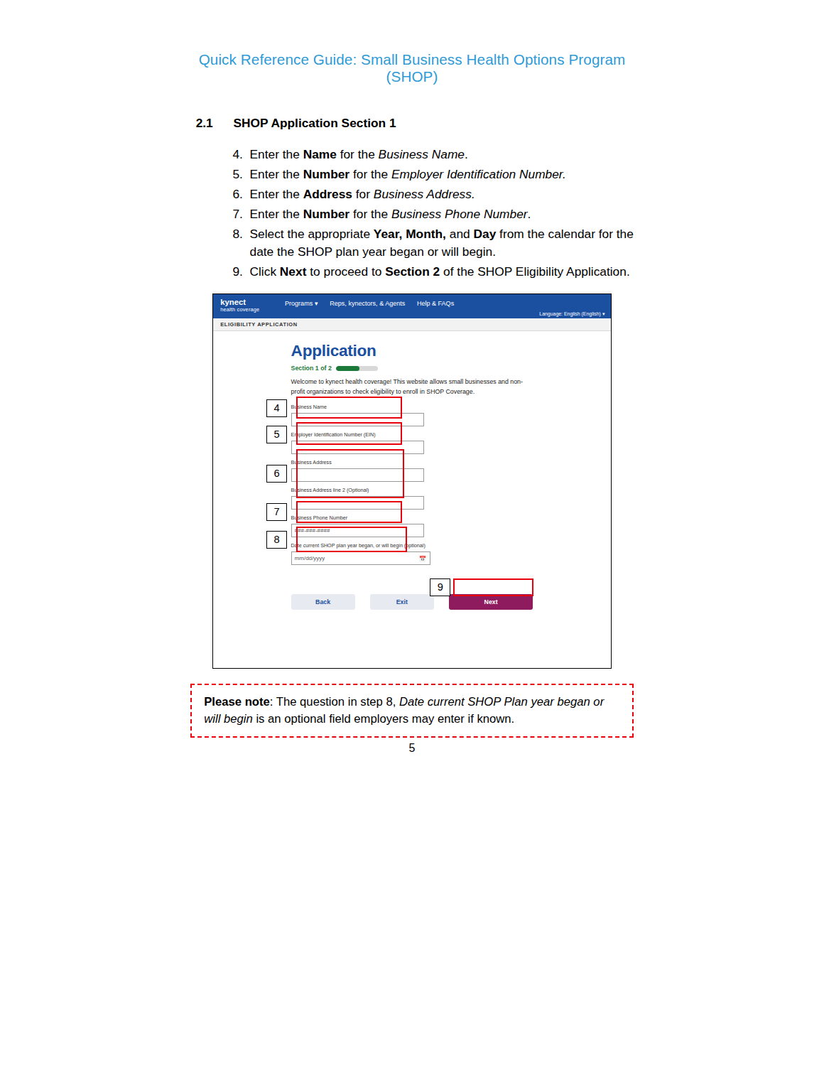Quick Reference Guide: Small Business Health Options Program (SHOP)
2.1 SHOP Application Section 1
4. Enter the Name for the Business Name.
5. Enter the Number for the Employer Identification Number.
6. Enter the Address for Business Address.
7. Enter the Number for the Business Phone Number.
8. Select the appropriate Year, Month, and Day from the calendar for the date the SHOP plan year began or will begin.
9. Click Next to proceed to Section 2 of the SHOP Eligibility Application.
kynecthealth coverage
Programs ▾ Reps, kynectors, & Agents Help & FAQs
Language: English (English) ▾
ELIGIBILITY APPLICATION
Application
Section 1 of 2
Welcome to kynect health coverage! This website allows small businesses and non-profit organizations to check eligibility to enroll in SHOP Coverage.
Business Name
Employer Identification Number (EIN)
Business Address
Business Address line 2 (Optional)
Business Phone Number
Date current SHOP plan year began, or will begin (optional) 📅
Back
Exit
Next
4
5
6
7
8
9
Please note: The question in step 8, Date current SHOP Plan year began or will begin is an optional field employers may enter if known.
5